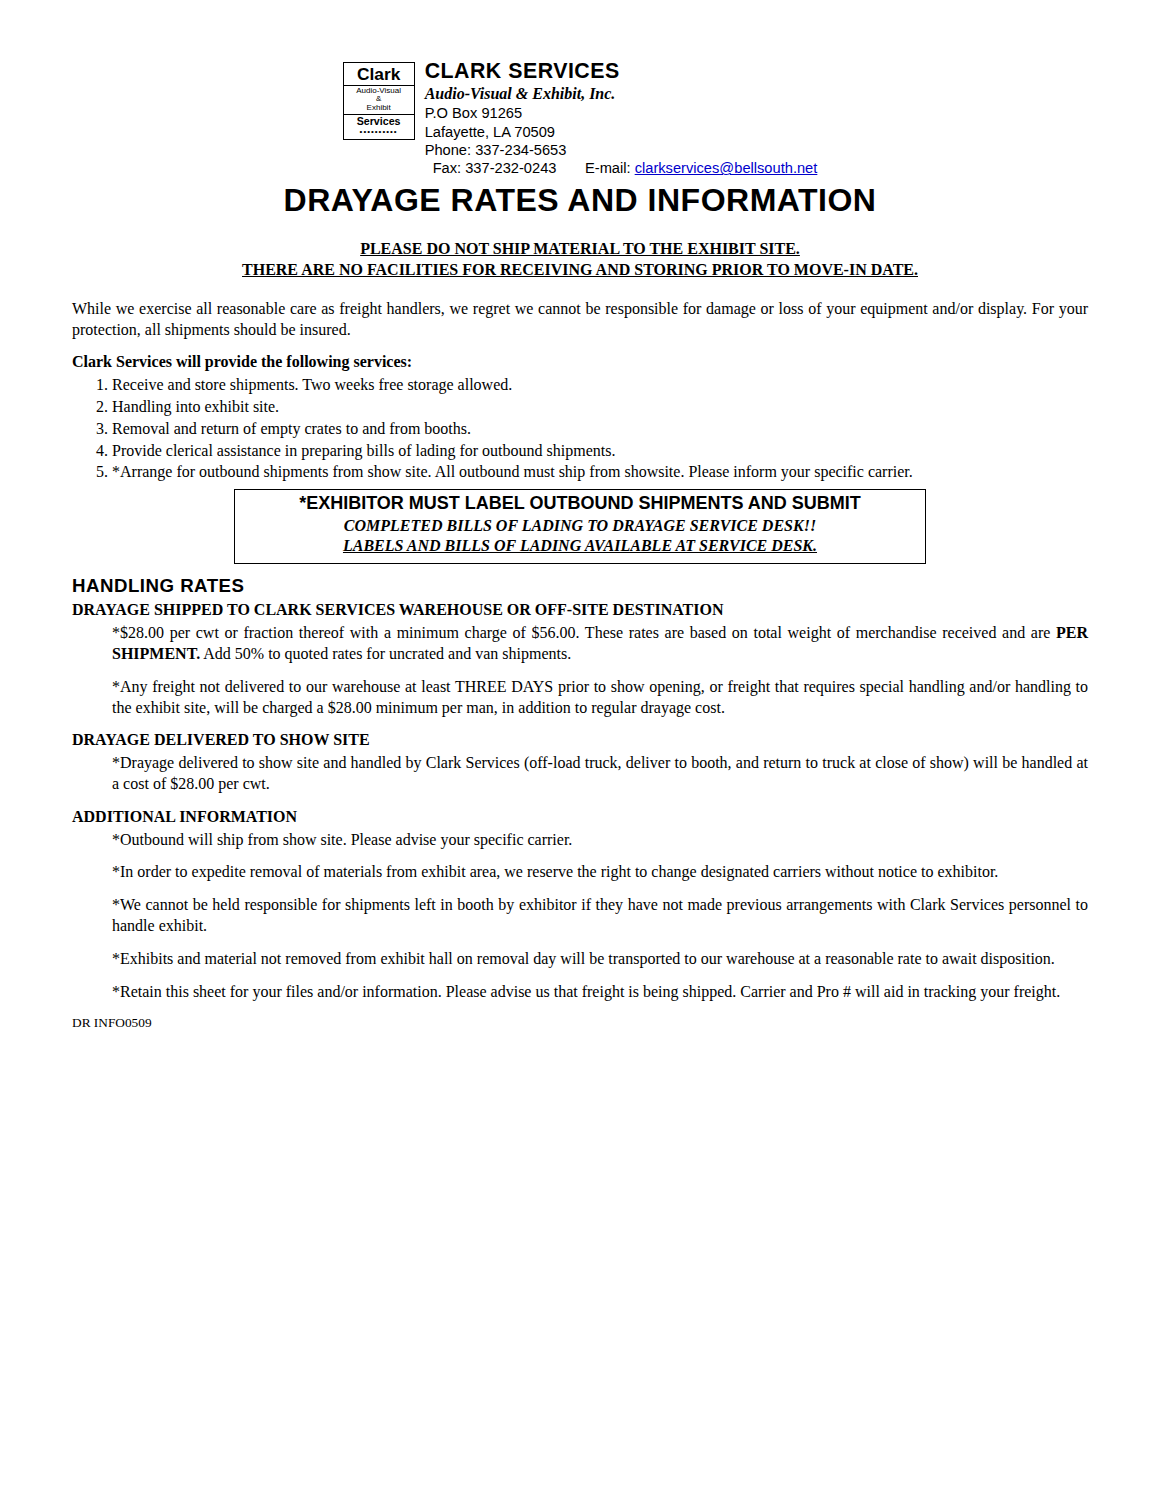Clark Audio-Visual
&
Exhibit Services ••••••••••
CLARK SERVICES
Audio-Visual & Exhibit, Inc.
P.O Box 91265
Lafayette, LA 70509
Phone: 337-234-5653
Fax: 337-232-0243 E-mail: clarkservices@bellsouth.net
DRAYAGE RATES AND INFORMATION
PLEASE DO NOT SHIP MATERIAL TO THE EXHIBIT SITE.
THERE ARE NO FACILITIES FOR RECEIVING AND STORING PRIOR TO MOVE-IN DATE.
While we exercise all reasonable care as freight handlers, we regret we cannot be responsible for damage or loss of your equipment and/or display. For your protection, all shipments should be insured.
Clark Services will provide the following services:
Receive and store shipments. Two weeks free storage allowed.
Handling into exhibit site.
Removal and return of empty crates to and from booths.
Provide clerical assistance in preparing bills of lading for outbound shipments.
*Arrange for outbound shipments from show site. All outbound must ship from showsite. Please inform your specific carrier.
*EXHIBITOR MUST LABEL OUTBOUND SHIPMENTS AND SUBMIT
COMPLETED BILLS OF LADING TO DRAYAGE SERVICE DESK!!
LABELS AND BILLS OF LADING AVAILABLE AT SERVICE DESK.
HANDLING RATES
DRAYAGE SHIPPED TO CLARK SERVICES WAREHOUSE OR OFF-SITE DESTINATION
*$28.00 per cwt or fraction thereof with a minimum charge of $56.00. These rates are based on total weight of merchandise received and are PER SHIPMENT. Add 50% to quoted rates for uncrated and van shipments.
*Any freight not delivered to our warehouse at least THREE DAYS prior to show opening, or freight that requires special handling and/or handling to the exhibit site, will be charged a $28.00 minimum per man, in addition to regular drayage cost.
DRAYAGE DELIVERED TO SHOW SITE
*Drayage delivered to show site and handled by Clark Services (off-load truck, deliver to booth, and return to truck at close of show) will be handled at a cost of $28.00 per cwt.
ADDITIONAL INFORMATION
*Outbound will ship from show site. Please advise your specific carrier.
*In order to expedite removal of materials from exhibit area, we reserve the right to change designated carriers without notice to exhibitor.
*We cannot be held responsible for shipments left in booth by exhibitor if they have not made previous arrangements with Clark Services personnel to handle exhibit.
*Exhibits and material not removed from exhibit hall on removal day will be transported to our warehouse at a reasonable rate to await disposition.
*Retain this sheet for your files and/or information. Please advise us that freight is being shipped. Carrier and Pro # will aid in tracking your freight.
DR INFO0509